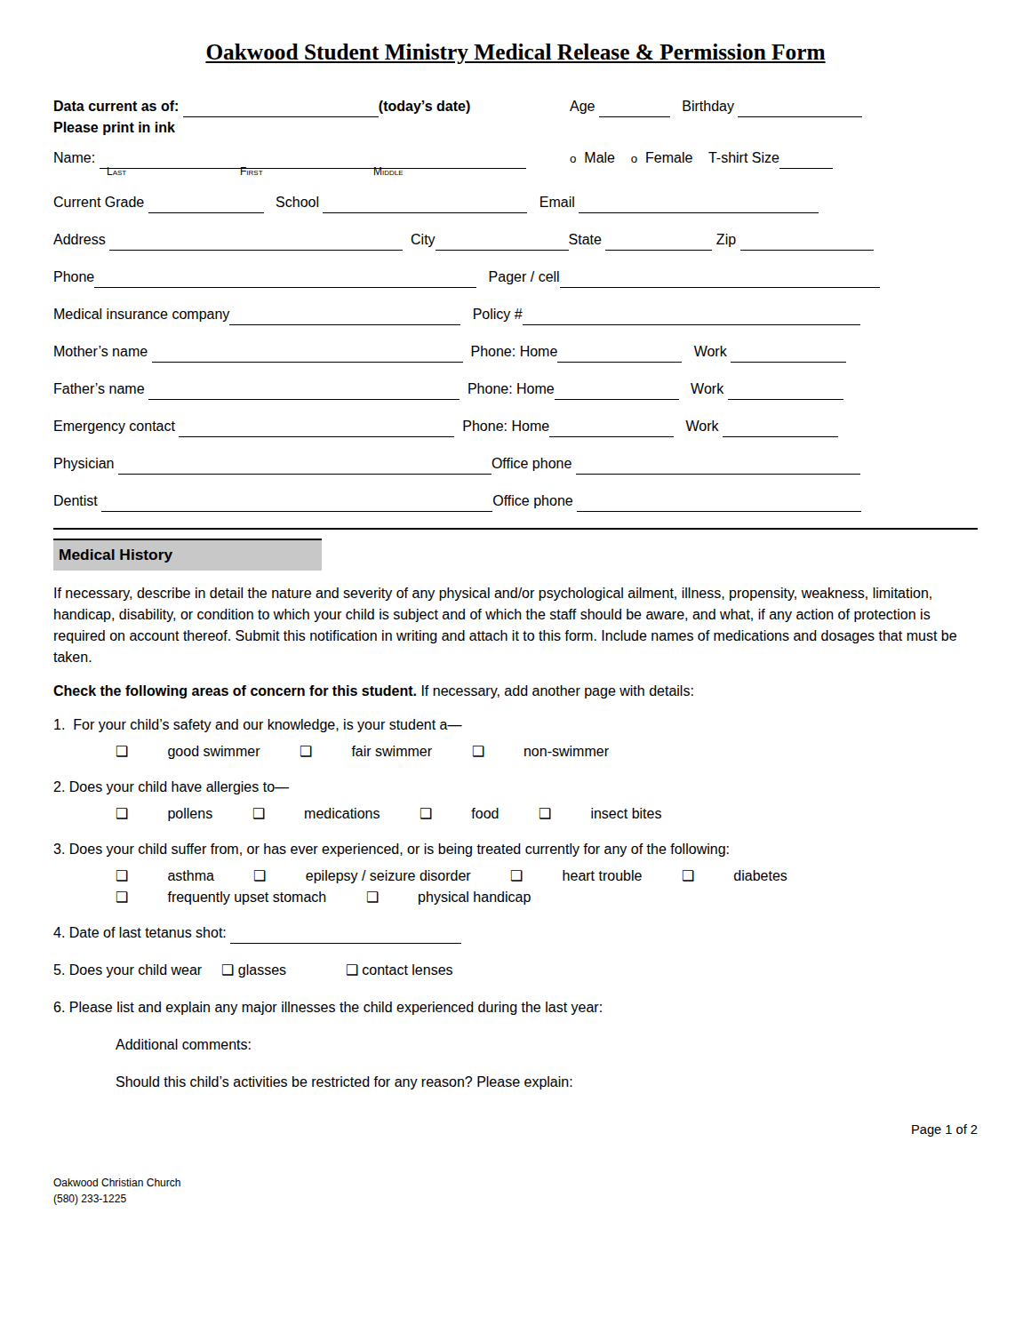Oakwood Student Ministry Medical Release & Permission Form
Data current as of: (today’s date)
Please print in ink
Age Birthday
Name:
o Male o Female T-shirt Size
Last First Middle
Current Grade School Email
Address City State Zip
Phone Pager / cell
Medical insurance company Policy #
Mother’s name Phone: Home Work
Father’s name Phone: Home Work
Emergency contact Phone: Home Work
Physician Office phone
Dentist Office phone
Medical History
If necessary, describe in detail the nature and severity of any physical and/or psychological ailment, illness, propensity, weakness, limitation, handicap, disability, or condition to which your child is subject and of which the staff should be aware, and what, if any action of protection is required on account thereof. Submit this notification in writing and attach it to this form. Include names of medications and dosages that must be taken.
Check the following areas of concern for this student. If necessary, add another page with details:
1. For your child’s safety and our knowledge, is your student a—
❑ good swimmer ❑ fair swimmer ❑ non-swimmer
2. Does your child have allergies to—
❑ pollens ❑ medications ❑ food ❑ insect bites
3. Does your child suffer from, or has ever experienced, or is being treated currently for any of the following:
❑ asthma ❑ epilepsy / seizure disorder ❑ heart trouble ❑ diabetes
❑ frequently upset stomach ❑ physical handicap
4. Date of last tetanus shot:
5. Does your child wear ❑ glasses ❑ contact lenses
6. Please list and explain any major illnesses the child experienced during the last year:
Additional comments:
Should this child’s activities be restricted for any reason? Please explain:
Page 1 of 2
Oakwood Christian Church
(580) 233-1225